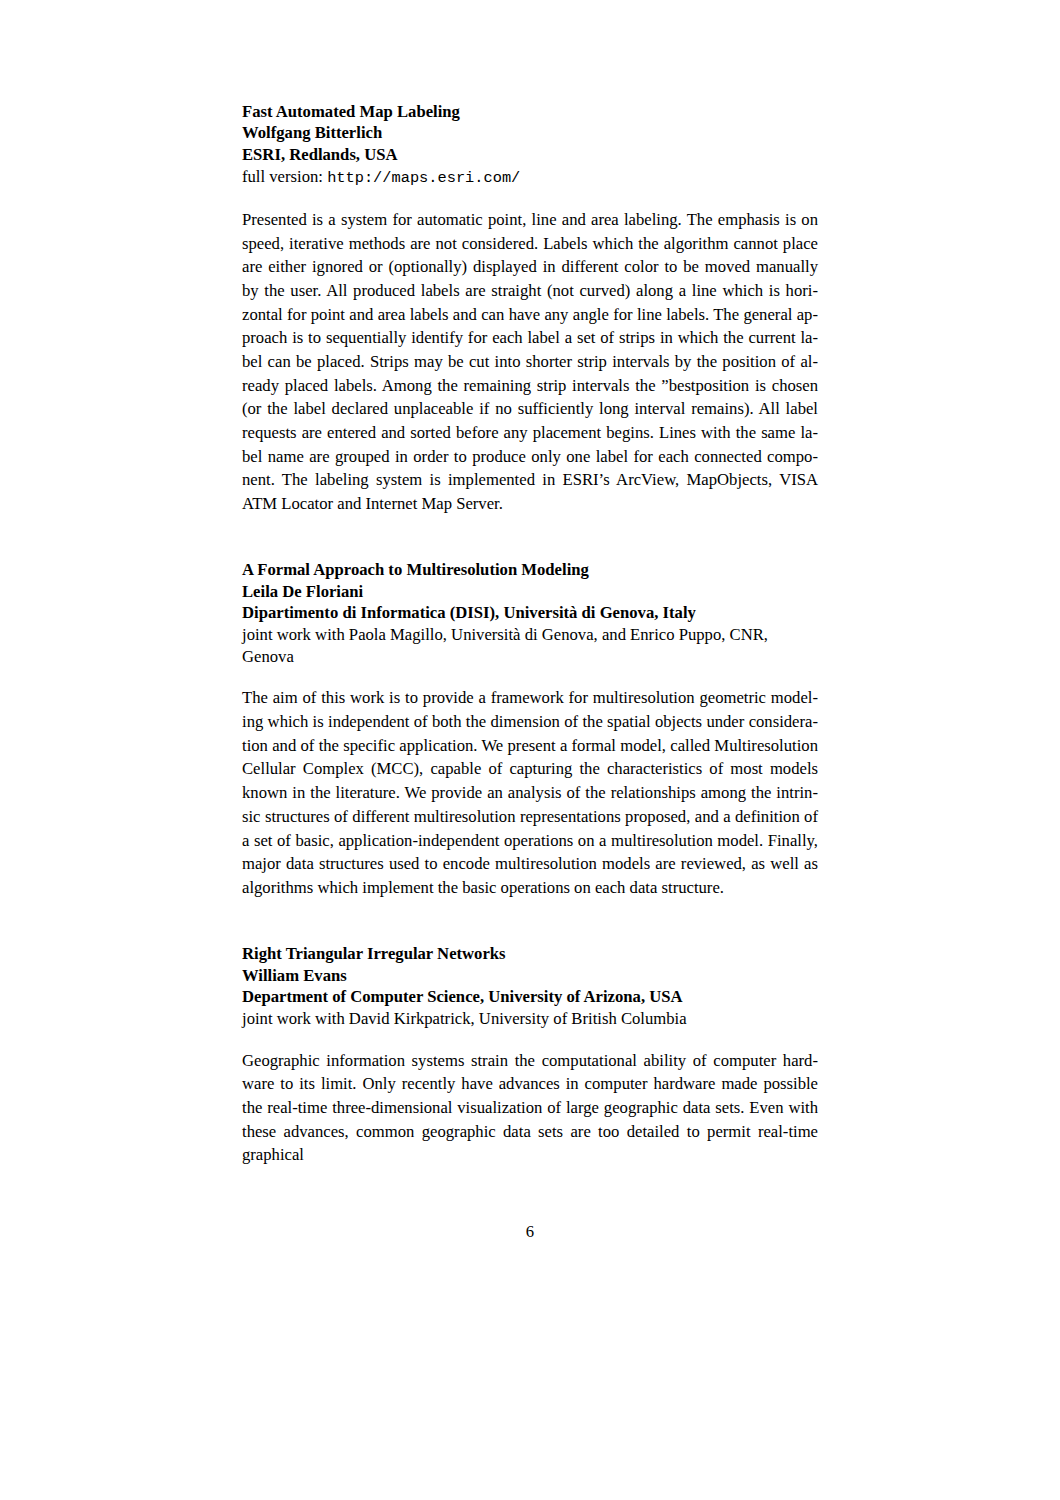Fast Automated Map Labeling
Wolfgang Bitterlich
ESRI, Redlands, USA
full version: http://maps.esri.com/
Presented is a system for automatic point, line and area labeling. The emphasis is on speed, iterative methods are not considered. Labels which the algorithm cannot place are either ignored or (optionally) displayed in different color to be moved manually by the user. All produced labels are straight (not curved) along a line which is horizontal for point and area labels and can have any angle for line labels. The general approach is to sequentially identify for each label a set of strips in which the current label can be placed. Strips may be cut into shorter strip intervals by the position of already placed labels. Among the remaining strip intervals the ”bestposition is chosen (or the label declared unplaceable if no sufficiently long interval remains). All label requests are entered and sorted before any placement begins. Lines with the same label name are grouped in order to produce only one label for each connected component. The labeling system is implemented in ESRI’s ArcView, MapObjects, VISA ATM Locator and Internet Map Server.
A Formal Approach to Multiresolution Modeling
Leila De Floriani
Dipartimento di Informatica (DISI), Università di Genova, Italy
joint work with Paola Magillo, Università di Genova, and Enrico Puppo, CNR, Genova
The aim of this work is to provide a framework for multiresolution geometric modeling which is independent of both the dimension of the spatial objects under consideration and of the specific application. We present a formal model, called Multiresolution Cellular Complex (MCC), capable of capturing the characteristics of most models known in the literature. We provide an analysis of the relationships among the intrinsic structures of different multiresolution representations proposed, and a definition of a set of basic, application-independent operations on a multiresolution model. Finally, major data structures used to encode multiresolution models are reviewed, as well as algorithms which implement the basic operations on each data structure.
Right Triangular Irregular Networks
William Evans
Department of Computer Science, University of Arizona, USA
joint work with David Kirkpatrick, University of British Columbia
Geographic information systems strain the computational ability of computer hardware to its limit. Only recently have advances in computer hardware made possible the real-time three-dimensional visualization of large geographic data sets. Even with these advances, common geographic data sets are too detailed to permit real-time graphical
6